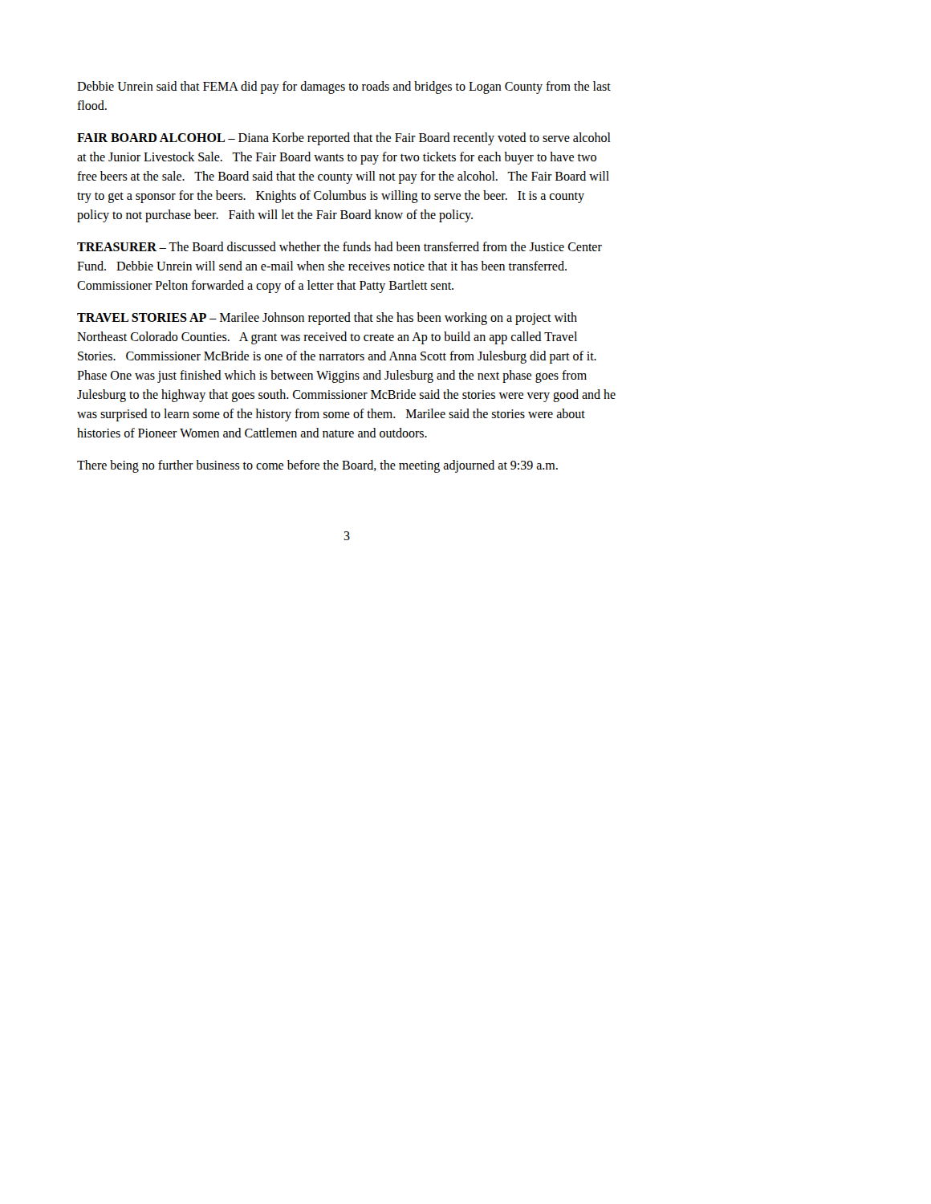Debbie Unrein said that FEMA did pay for damages to roads and bridges to Logan County from the last flood.
FAIR BOARD ALCOHOL – Diana Korbe reported that the Fair Board recently voted to serve alcohol at the Junior Livestock Sale. The Fair Board wants to pay for two tickets for each buyer to have two free beers at the sale. The Board said that the county will not pay for the alcohol. The Fair Board will try to get a sponsor for the beers. Knights of Columbus is willing to serve the beer. It is a county policy to not purchase beer. Faith will let the Fair Board know of the policy.
TREASURER – The Board discussed whether the funds had been transferred from the Justice Center Fund. Debbie Unrein will send an e-mail when she receives notice that it has been transferred. Commissioner Pelton forwarded a copy of a letter that Patty Bartlett sent.
TRAVEL STORIES AP – Marilee Johnson reported that she has been working on a project with Northeast Colorado Counties. A grant was received to create an Ap to build an app called Travel Stories. Commissioner McBride is one of the narrators and Anna Scott from Julesburg did part of it. Phase One was just finished which is between Wiggins and Julesburg and the next phase goes from Julesburg to the highway that goes south. Commissioner McBride said the stories were very good and he was surprised to learn some of the history from some of them. Marilee said the stories were about histories of Pioneer Women and Cattlemen and nature and outdoors.
There being no further business to come before the Board, the meeting adjourned at 9:39 a.m.
3